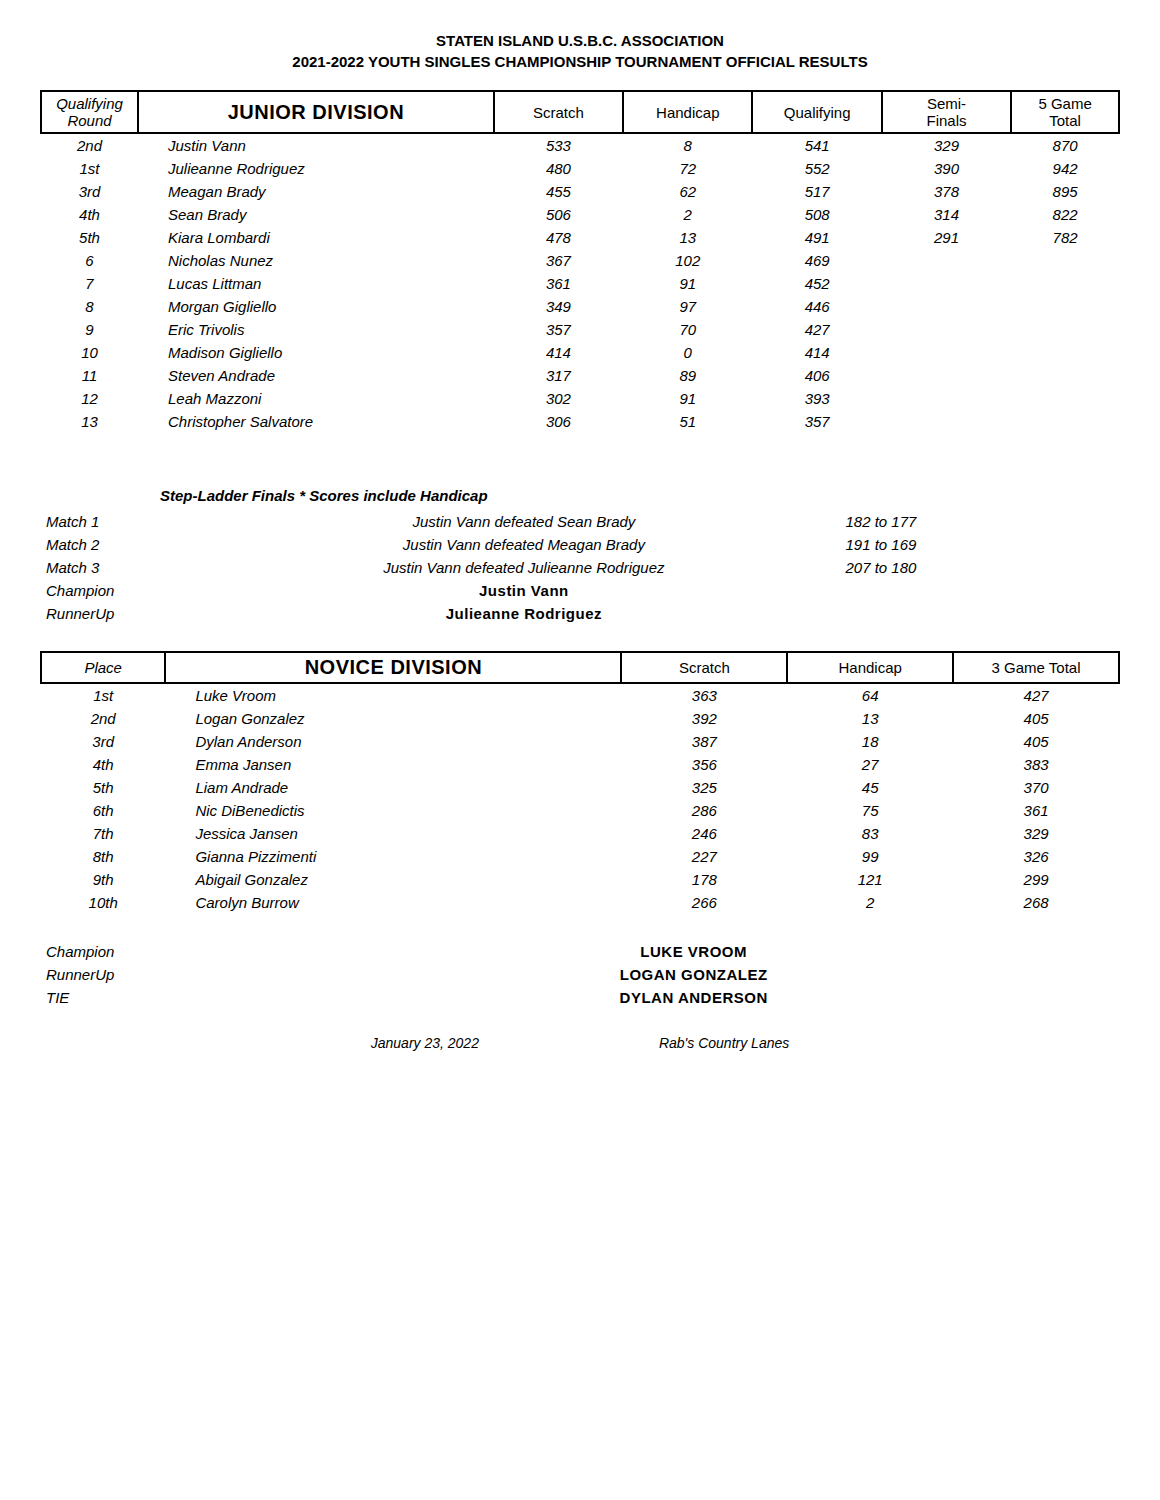STATEN ISLAND U.S.B.C. ASSOCIATION
2021-2022 YOUTH SINGLES CHAMPIONSHIP TOURNAMENT OFFICIAL RESULTS
| Qualifying Round | JUNIOR DIVISION | Scratch | Handicap | Qualifying | Semi- Finals | 5 Game Total |
| --- | --- | --- | --- | --- | --- | --- |
| 2nd | Justin Vann | 533 | 8 | 541 | 329 | 870 |
| 1st | Julieanne Rodriguez | 480 | 72 | 552 | 390 | 942 |
| 3rd | Meagan Brady | 455 | 62 | 517 | 378 | 895 |
| 4th | Sean Brady | 506 | 2 | 508 | 314 | 822 |
| 5th | Kiara Lombardi | 478 | 13 | 491 | 291 | 782 |
| 6 | Nicholas Nunez | 367 | 102 | 469 | | |
| 7 | Lucas Littman | 361 | 91 | 452 | | |
| 8 | Morgan Gigliello | 349 | 97 | 446 | | |
| 9 | Eric Trivolis | 357 | 70 | 427 | | |
| 10 | Madison Gigliello | 414 | 0 | 414 | | |
| 11 | Steven Andrade | 317 | 89 | 406 | | |
| 12 | Leah Mazzoni | 302 | 91 | 393 | | |
| 13 | Christopher Salvatore | 306 | 51 | 357 | | |
Step-Ladder Finals * Scores include Handicap
| Match 1 | Justin Vann defeated Sean Brady | 182 to 177 |
| Match 2 | Justin Vann defeated Meagan Brady | 191 to 169 |
| Match 3 | Justin Vann defeated Julieanne Rodriguez | 207 to 180 |
| Champion | Justin Vann | |
| RunnerUp | Julieanne Rodriguez | |
| Place | NOVICE DIVISION | Scratch | Handicap | 3 Game Total |
| --- | --- | --- | --- | --- |
| 1st | Luke Vroom | 363 | 64 | 427 |
| 2nd | Logan Gonzalez | 392 | 13 | 405 |
| 3rd | Dylan Anderson | 387 | 18 | 405 |
| 4th | Emma Jansen | 356 | 27 | 383 |
| 5th | Liam Andrade | 325 | 45 | 370 |
| 6th | Nic DiBenedictis | 286 | 75 | 361 |
| 7th | Jessica Jansen | 246 | 83 | 329 |
| 8th | Gianna Pizzimenti | 227 | 99 | 326 |
| 9th | Abigail Gonzalez | 178 | 121 | 299 |
| 10th | Carolyn Burrow | 266 | 2 | 268 |
| Champion | LUKE VROOM |
| RunnerUp | LOGAN GONZALEZ |
| TIE | DYLAN ANDERSON |
January 23, 2022 Rab's Country Lanes